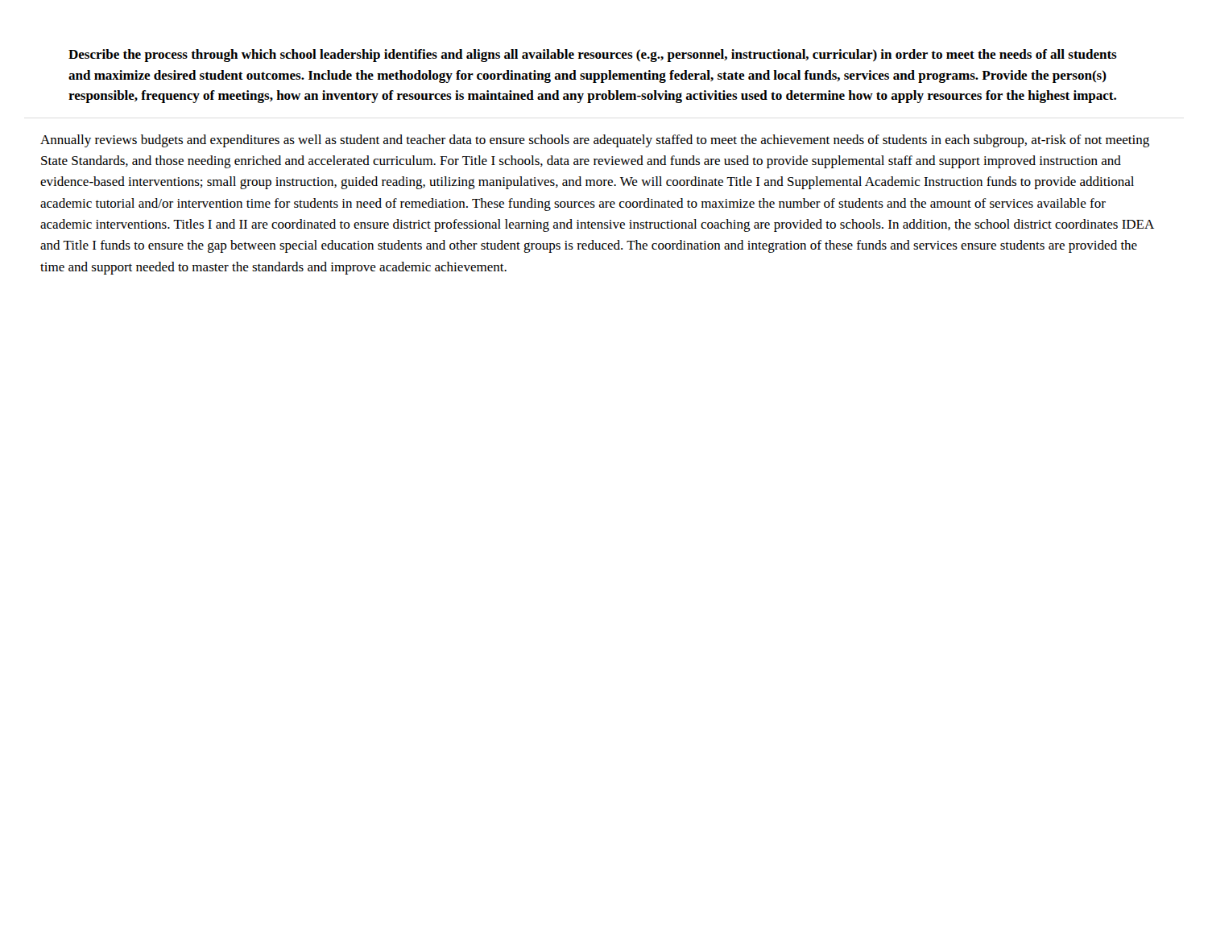Describe the process through which school leadership identifies and aligns all available resources (e.g., personnel, instructional, curricular) in order to meet the needs of all students and maximize desired student outcomes. Include the methodology for coordinating and supplementing federal, state and local funds, services and programs. Provide the person(s) responsible, frequency of meetings, how an inventory of resources is maintained and any problem-solving activities used to determine how to apply resources for the highest impact.
Annually reviews budgets and expenditures as well as student and teacher data to ensure schools are adequately staffed to meet the achievement needs of students in each subgroup, at-risk of not meeting State Standards, and those needing enriched and accelerated curriculum. For Title I schools, data are reviewed and funds are used to provide supplemental staff and support improved instruction and evidence-based interventions; small group instruction, guided reading, utilizing manipulatives, and more. We will coordinate Title I and Supplemental Academic Instruction funds to provide additional academic tutorial and/or intervention time for students in need of remediation. These funding sources are coordinated to maximize the number of students and the amount of services available for academic interventions. Titles I and II are coordinated to ensure district professional learning and intensive instructional coaching are provided to schools. In addition, the school district coordinates IDEA and Title I funds to ensure the gap between special education students and other student groups is reduced. The coordination and integration of these funds and services ensure students are provided the time and support needed to master the standards and improve academic achievement.